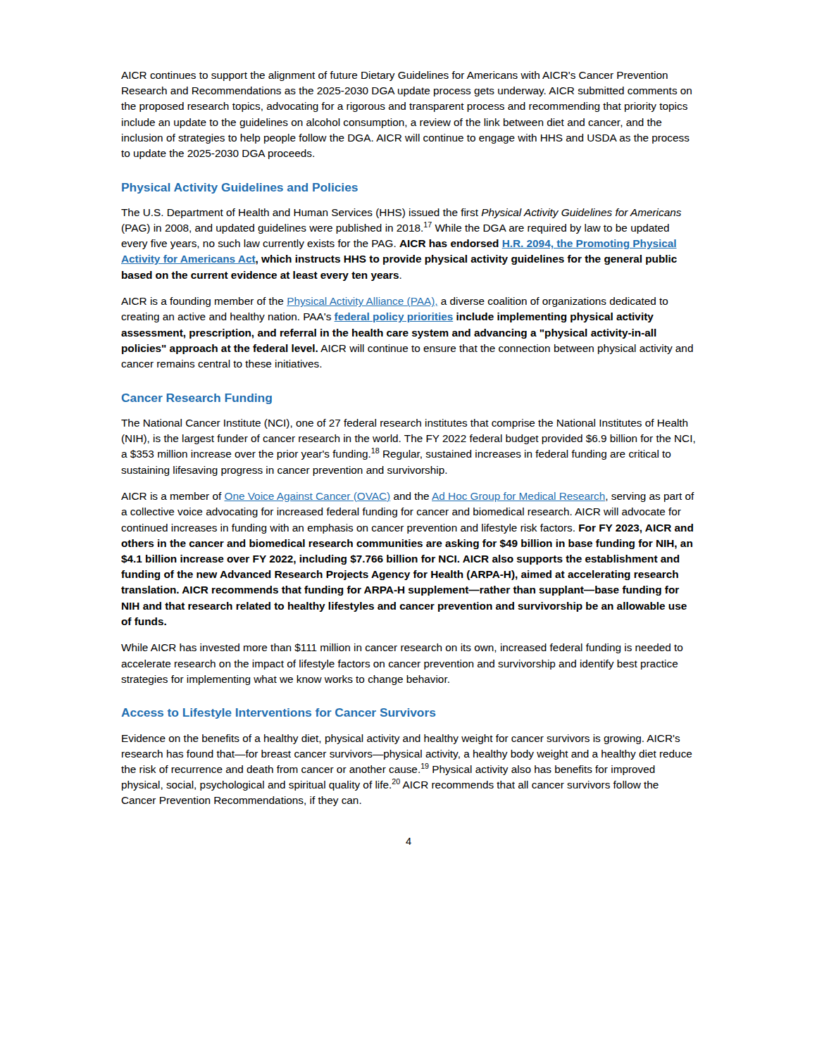AICR continues to support the alignment of future Dietary Guidelines for Americans with AICR's Cancer Prevention Research and Recommendations as the 2025-2030 DGA update process gets underway. AICR submitted comments on the proposed research topics, advocating for a rigorous and transparent process and recommending that priority topics include an update to the guidelines on alcohol consumption, a review of the link between diet and cancer, and the inclusion of strategies to help people follow the DGA. AICR will continue to engage with HHS and USDA as the process to update the 2025-2030 DGA proceeds.
Physical Activity Guidelines and Policies
The U.S. Department of Health and Human Services (HHS) issued the first Physical Activity Guidelines for Americans (PAG) in 2008, and updated guidelines were published in 2018.17 While the DGA are required by law to be updated every five years, no such law currently exists for the PAG. AICR has endorsed H.R. 2094, the Promoting Physical Activity for Americans Act, which instructs HHS to provide physical activity guidelines for the general public based on the current evidence at least every ten years.
AICR is a founding member of the Physical Activity Alliance (PAA), a diverse coalition of organizations dedicated to creating an active and healthy nation. PAA's federal policy priorities include implementing physical activity assessment, prescription, and referral in the health care system and advancing a "physical activity-in-all policies" approach at the federal level. AICR will continue to ensure that the connection between physical activity and cancer remains central to these initiatives.
Cancer Research Funding
The National Cancer Institute (NCI), one of 27 federal research institutes that comprise the National Institutes of Health (NIH), is the largest funder of cancer research in the world. The FY 2022 federal budget provided $6.9 billion for the NCI, a $353 million increase over the prior year's funding.18 Regular, sustained increases in federal funding are critical to sustaining lifesaving progress in cancer prevention and survivorship.
AICR is a member of One Voice Against Cancer (OVAC) and the Ad Hoc Group for Medical Research, serving as part of a collective voice advocating for increased federal funding for cancer and biomedical research. AICR will advocate for continued increases in funding with an emphasis on cancer prevention and lifestyle risk factors. For FY 2023, AICR and others in the cancer and biomedical research communities are asking for $49 billion in base funding for NIH, an $4.1 billion increase over FY 2022, including $7.766 billion for NCI. AICR also supports the establishment and funding of the new Advanced Research Projects Agency for Health (ARPA-H), aimed at accelerating research translation. AICR recommends that funding for ARPA-H supplement—rather than supplant—base funding for NIH and that research related to healthy lifestyles and cancer prevention and survivorship be an allowable use of funds.
While AICR has invested more than $111 million in cancer research on its own, increased federal funding is needed to accelerate research on the impact of lifestyle factors on cancer prevention and survivorship and identify best practice strategies for implementing what we know works to change behavior.
Access to Lifestyle Interventions for Cancer Survivors
Evidence on the benefits of a healthy diet, physical activity and healthy weight for cancer survivors is growing. AICR's research has found that—for breast cancer survivors—physical activity, a healthy body weight and a healthy diet reduce the risk of recurrence and death from cancer or another cause.19 Physical activity also has benefits for improved physical, social, psychological and spiritual quality of life.20 AICR recommends that all cancer survivors follow the Cancer Prevention Recommendations, if they can.
4